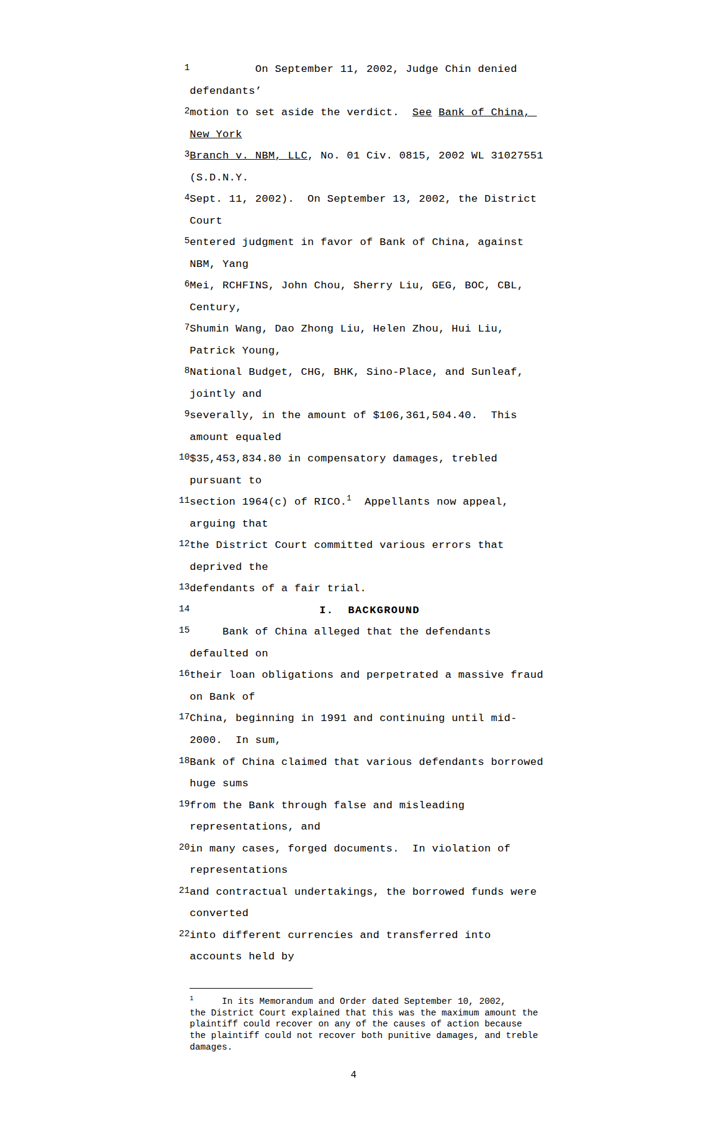| 1 | On September 11, 2002, Judge Chin denied defendants’ |
| 2 | motion to set aside the verdict. See Bank of China, New York |
| 3 | Branch v. NBM, LLC , No. 01 Civ. 0815, 2002 WL 31027551 (S.D.N.Y. |
| 4 | Sept. 11, 2002). On September 13, 2002, the District Court |
| 5 | entered judgment in favor of Bank of China, against NBM, Yang |
| 6 | Mei, RCHFINS, John Chou, Sherry Liu, GEG, BOC, CBL, Century, |
| 7 | Shumin Wang, Dao Zhong Liu, Helen Zhou, Hui Liu, Patrick Young, |
| 8 | National Budget, CHG, BHK, Sino-Place, and Sunleaf, jointly and |
| 9 | severally, in the amount of $106,361,504.40. This amount equaled |
| 10 | $35,453,834.80 in compensatory damages, trebled pursuant to |
| 11 | section 1964(c) of RICO. 1 Appellants now appeal, arguing that |
| 12 | the District Court committed various errors that deprived the |
| 13 | defendants of a fair trial. |
| 14 | I. BACKGROUND |
| 15 | Bank of China alleged that the defendants defaulted on |
| 16 | their loan obligations and perpetrated a massive fraud on Bank of |
| 17 | China, beginning in 1991 and continuing until mid-2000. In sum, |
| 18 | Bank of China claimed that various defendants borrowed huge sums |
| 19 | from the Bank through false and misleading representations, and |
| 20 | in many cases, forged documents. In violation of representations |
| 21 | and contractual undertakings, the borrowed funds were converted |
| 22 | into different currencies and transferred into accounts held by |
1 In its Memorandum and Order dated September 10, 2002, the District Court explained that this was the maximum amount the plaintiff could recover on any of the causes of action because the plaintiff could not recover both punitive damages, and treble damages.
4